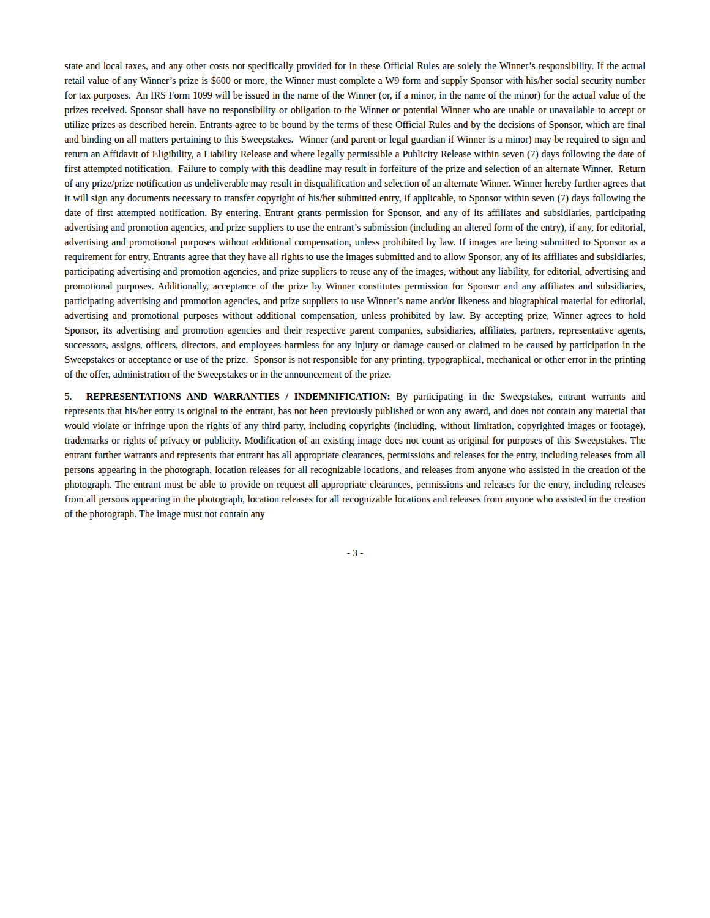state and local taxes, and any other costs not specifically provided for in these Official Rules are solely the Winner’s responsibility. If the actual retail value of any Winner’s prize is $600 or more, the Winner must complete a W9 form and supply Sponsor with his/her social security number for tax purposes. An IRS Form 1099 will be issued in the name of the Winner (or, if a minor, in the name of the minor) for the actual value of the prizes received. Sponsor shall have no responsibility or obligation to the Winner or potential Winner who are unable or unavailable to accept or utilize prizes as described herein. Entrants agree to be bound by the terms of these Official Rules and by the decisions of Sponsor, which are final and binding on all matters pertaining to this Sweepstakes. Winner (and parent or legal guardian if Winner is a minor) may be required to sign and return an Affidavit of Eligibility, a Liability Release and where legally permissible a Publicity Release within seven (7) days following the date of first attempted notification. Failure to comply with this deadline may result in forfeiture of the prize and selection of an alternate Winner. Return of any prize/prize notification as undeliverable may result in disqualification and selection of an alternate Winner. Winner hereby further agrees that it will sign any documents necessary to transfer copyright of his/her submitted entry, if applicable, to Sponsor within seven (7) days following the date of first attempted notification. By entering, Entrant grants permission for Sponsor, and any of its affiliates and subsidiaries, participating advertising and promotion agencies, and prize suppliers to use the entrant’s submission (including an altered form of the entry), if any, for editorial, advertising and promotional purposes without additional compensation, unless prohibited by law. If images are being submitted to Sponsor as a requirement for entry, Entrants agree that they have all rights to use the images submitted and to allow Sponsor, any of its affiliates and subsidiaries, participating advertising and promotion agencies, and prize suppliers to reuse any of the images, without any liability, for editorial, advertising and promotional purposes. Additionally, acceptance of the prize by Winner constitutes permission for Sponsor and any affiliates and subsidiaries, participating advertising and promotion agencies, and prize suppliers to use Winner’s name and/or likeness and biographical material for editorial, advertising and promotional purposes without additional compensation, unless prohibited by law. By accepting prize, Winner agrees to hold Sponsor, its advertising and promotion agencies and their respective parent companies, subsidiaries, affiliates, partners, representative agents, successors, assigns, officers, directors, and employees harmless for any injury or damage caused or claimed to be caused by participation in the Sweepstakes or acceptance or use of the prize. Sponsor is not responsible for any printing, typographical, mechanical or other error in the printing of the offer, administration of the Sweepstakes or in the announcement of the prize.
5. REPRESENTATIONS AND WARRANTIES / INDEMNIFICATION: By participating in the Sweepstakes, entrant warrants and represents that his/her entry is original to the entrant, has not been previously published or won any award, and does not contain any material that would violate or infringe upon the rights of any third party, including copyrights (including, without limitation, copyrighted images or footage), trademarks or rights of privacy or publicity. Modification of an existing image does not count as original for purposes of this Sweepstakes. The entrant further warrants and represents that entrant has all appropriate clearances, permissions and releases for the entry, including releases from all persons appearing in the photograph, location releases for all recognizable locations, and releases from anyone who assisted in the creation of the photograph. The entrant must be able to provide on request all appropriate clearances, permissions and releases for the entry, including releases from all persons appearing in the photograph, location releases for all recognizable locations and releases from anyone who assisted in the creation of the photograph. The image must not contain any
- 3 -